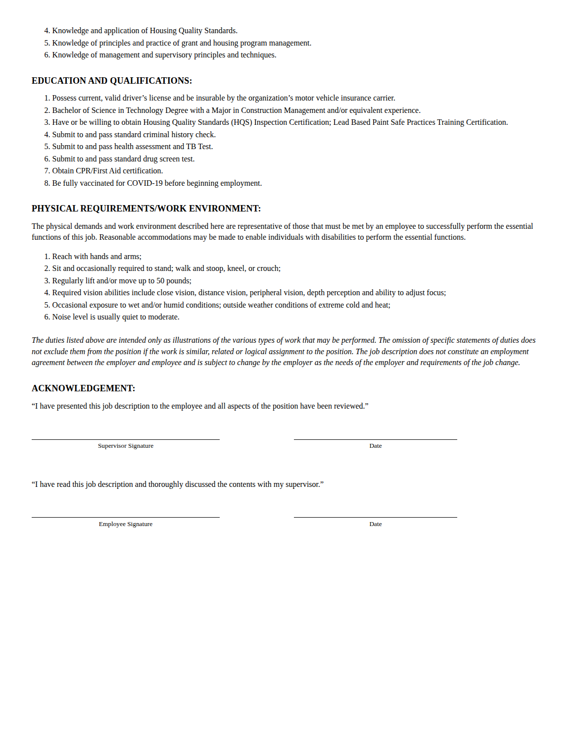Knowledge and application of Housing Quality Standards.
Knowledge of principles and practice of grant and housing program management.
Knowledge of management and supervisory principles and techniques.
EDUCATION AND QUALIFICATIONS:
Possess current, valid driver’s license and be insurable by the organization’s motor vehicle insurance carrier.
Bachelor of Science in Technology Degree with a Major in Construction Management and/or equivalent experience.
Have or be willing to obtain Housing Quality Standards (HQS) Inspection Certification; Lead Based Paint Safe Practices Training Certification.
Submit to and pass standard criminal history check.
Submit to and pass health assessment and TB Test.
Submit to and pass standard drug screen test.
Obtain CPR/First Aid certification.
Be fully vaccinated for COVID-19 before beginning employment.
PHYSICAL REQUIREMENTS/WORK ENVIRONMENT:
The physical demands and work environment described here are representative of those that must be met by an employee to successfully perform the essential functions of this job. Reasonable accommodations may be made to enable individuals with disabilities to perform the essential functions.
Reach with hands and arms;
Sit and occasionally required to stand; walk and stoop, kneel, or crouch;
Regularly lift and/or move up to 50 pounds;
Required vision abilities include close vision, distance vision, peripheral vision, depth perception and ability to adjust focus;
Occasional exposure to wet and/or humid conditions; outside weather conditions of extreme cold and heat;
Noise level is usually quiet to moderate.
The duties listed above are intended only as illustrations of the various types of work that may be performed. The omission of specific statements of duties does not exclude them from the position if the work is similar, related or logical assignment to the position. The job description does not constitute an employment agreement between the employer and employee and is subject to change by the employer as the needs of the employer and requirements of the job change.
ACKNOWLEDGEMENT:
“I have presented this job description to the employee and all aspects of the position have been reviewed.”
Supervisor Signature
Date
“I have read this job description and thoroughly discussed the contents with my supervisor.”
Employee Signature
Date